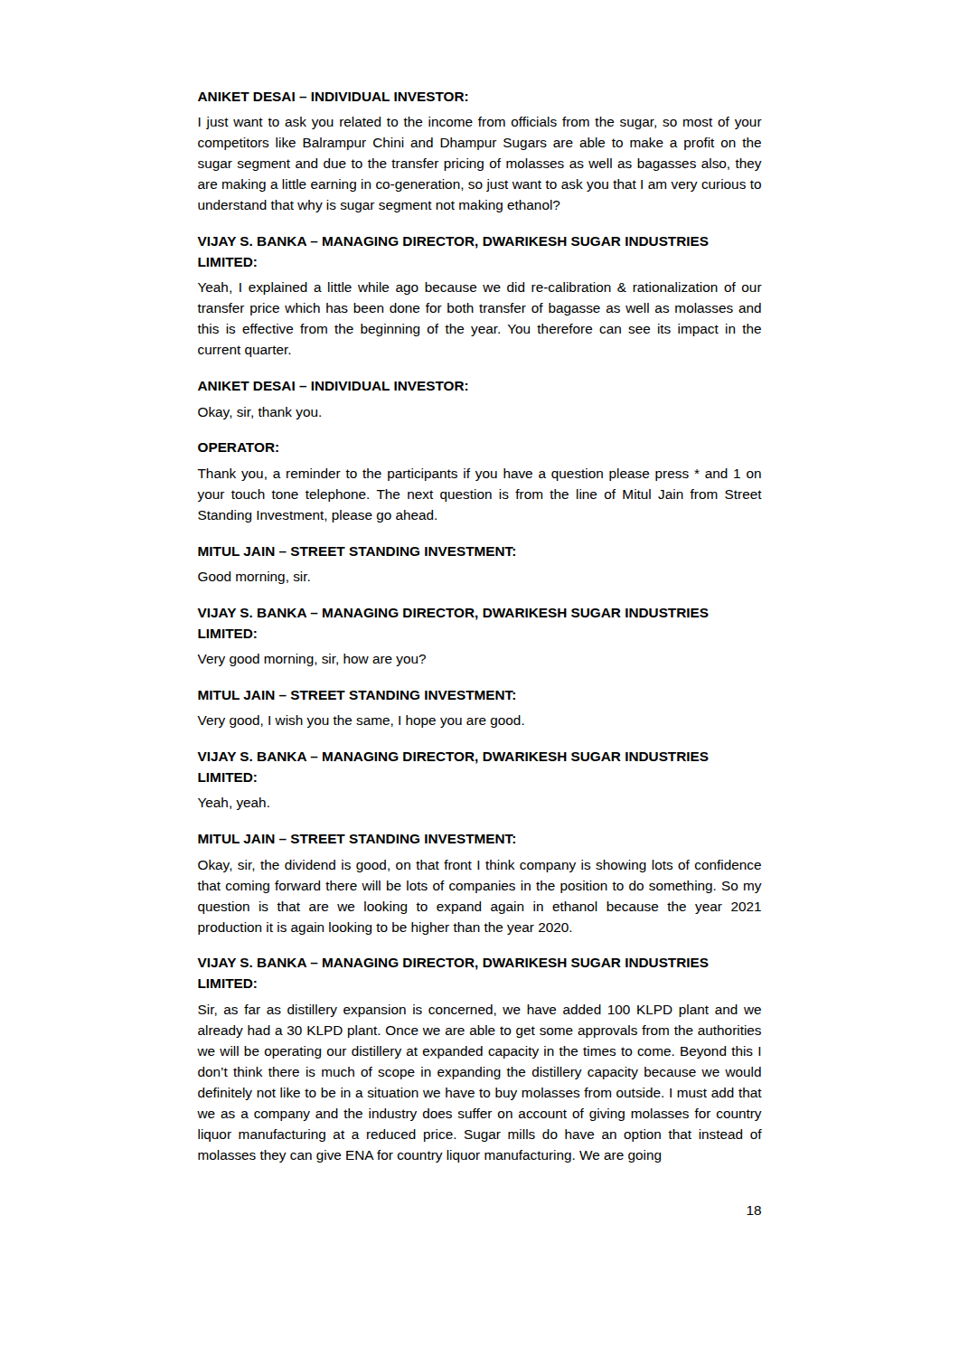ANIKET DESAI – INDIVIDUAL INVESTOR:
I just want to ask you related to the income from officials from the sugar, so most of your competitors like Balrampur Chini and Dhampur Sugars are able to make a profit on the sugar segment and due to the transfer pricing of molasses as well as bagasses also, they are making a little earning in co-generation, so just want to ask you that I am very curious to understand that why is sugar segment not making ethanol?
VIJAY S. BANKA – MANAGING DIRECTOR, DWARIKESH SUGAR INDUSTRIES LIMITED:
Yeah, I explained a little while ago because we did re-calibration & rationalization of our transfer price which has been done for both transfer of bagasse as well as molasses and this is effective from the beginning of the year. You therefore can see its impact in the current quarter.
ANIKET DESAI – INDIVIDUAL INVESTOR:
Okay, sir, thank you.
OPERATOR:
Thank you, a reminder to the participants if you have a question please press * and 1 on your touch tone telephone. The next question is from the line of Mitul Jain from Street Standing Investment, please go ahead.
MITUL JAIN – STREET STANDING INVESTMENT:
Good morning, sir.
VIJAY S. BANKA – MANAGING DIRECTOR, DWARIKESH SUGAR INDUSTRIES LIMITED:
Very good morning, sir, how are you?
MITUL JAIN – STREET STANDING INVESTMENT:
Very good, I wish you the same, I hope you are good.
VIJAY S. BANKA – MANAGING DIRECTOR, DWARIKESH SUGAR INDUSTRIES LIMITED:
Yeah, yeah.
MITUL JAIN – STREET STANDING INVESTMENT:
Okay, sir, the dividend is good, on that front I think company is showing lots of confidence that coming forward there will be lots of companies in the position to do something. So my question is that are we looking to expand again in ethanol because the year 2021 production it is again looking to be higher than the year 2020.
VIJAY S. BANKA – MANAGING DIRECTOR, DWARIKESH SUGAR INDUSTRIES LIMITED:
Sir, as far as distillery expansion is concerned, we have added 100 KLPD plant and we already had a 30 KLPD plant. Once we are able to get some approvals from the authorities we will be operating our distillery at expanded capacity in the times to come. Beyond this I don’t think there is much of scope in expanding the distillery capacity because we would definitely not like to be in a situation we have to buy molasses from outside. I must add that we as a company and the industry does suffer on account of giving molasses for country liquor manufacturing at a reduced price. Sugar mills do have an option that instead of molasses they can give ENA for country liquor manufacturing. We are going
18